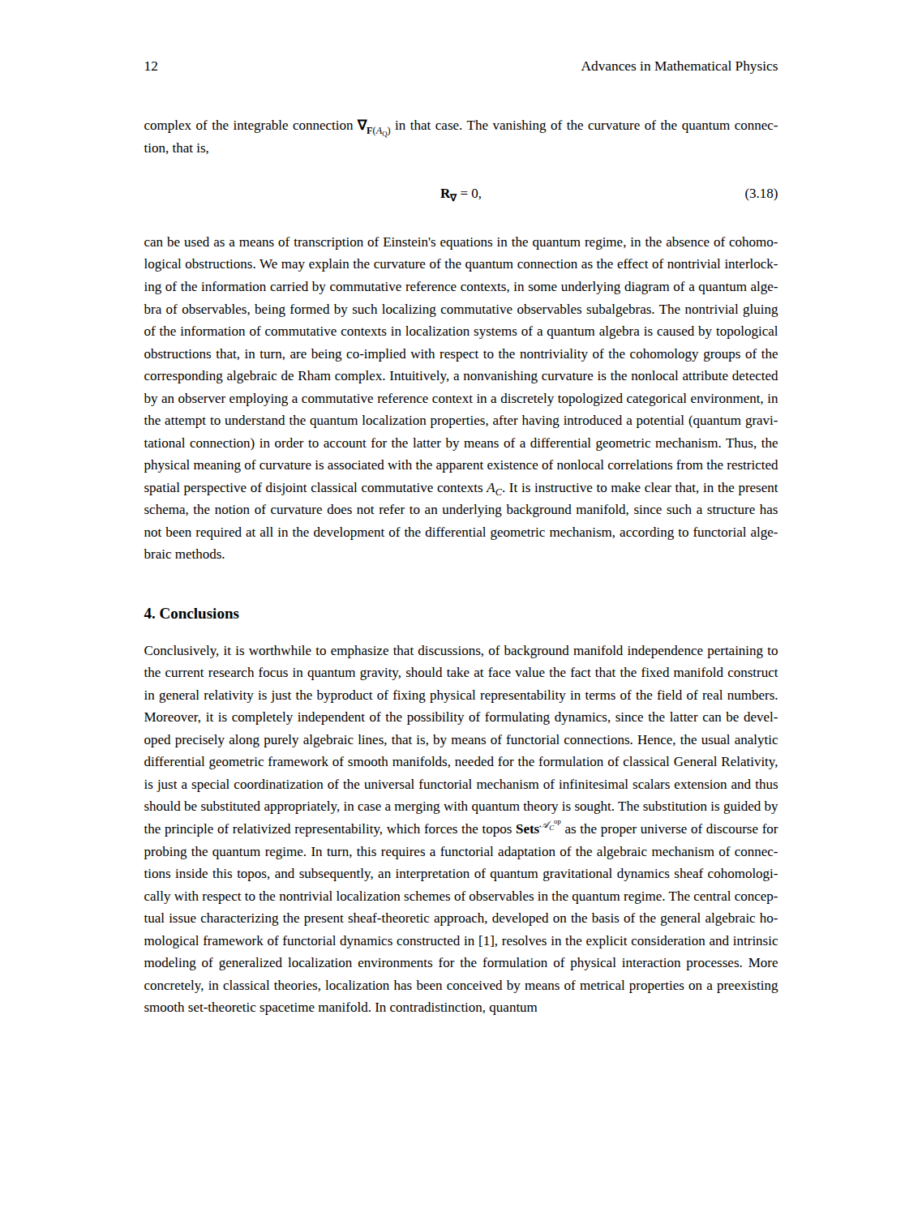12 Advances in Mathematical Physics
complex of the integrable connection ∇F(AQ) in that case. The vanishing of the curvature of the quantum connection, that is,
R∇ = 0, (3.18)
can be used as a means of transcription of Einstein's equations in the quantum regime, in the absence of cohomological obstructions. We may explain the curvature of the quantum connection as the effect of nontrivial interlocking of the information carried by commutative reference contexts, in some underlying diagram of a quantum algebra of observables, being formed by such localizing commutative observables subalgebras. The nontrivial gluing of the information of commutative contexts in localization systems of a quantum algebra is caused by topological obstructions that, in turn, are being co-implied with respect to the nontriviality of the cohomology groups of the corresponding algebraic de Rham complex. Intuitively, a nonvanishing curvature is the nonlocal attribute detected by an observer employing a commutative reference context in a discretely topologized categorical environment, in the attempt to understand the quantum localization properties, after having introduced a potential (quantum gravitational connection) in order to account for the latter by means of a differential geometric mechanism. Thus, the physical meaning of curvature is associated with the apparent existence of nonlocal correlations from the restricted spatial perspective of disjoint classical commutative contexts AC. It is instructive to make clear that, in the present schema, the notion of curvature does not refer to an underlying background manifold, since such a structure has not been required at all in the development of the differential geometric mechanism, according to functorial algebraic methods.
4. Conclusions
Conclusively, it is worthwhile to emphasize that discussions, of background manifold independence pertaining to the current research focus in quantum gravity, should take at face value the fact that the fixed manifold construct in general relativity is just the byproduct of fixing physical representability in terms of the field of real numbers. Moreover, it is completely independent of the possibility of formulating dynamics, since the latter can be developed precisely along purely algebraic lines, that is, by means of functorial connections. Hence, the usual analytic differential geometric framework of smooth manifolds, needed for the formulation of classical General Relativity, is just a special coordinatization of the universal functorial mechanism of infinitesimal scalars extension and thus should be substituted appropriately, in case a merging with quantum theory is sought. The substitution is guided by the principle of relativized representability, which forces the topos Sets𝒜Cop as the proper universe of discourse for probing the quantum regime. In turn, this requires a functorial adaptation of the algebraic mechanism of connections inside this topos, and subsequently, an interpretation of quantum gravitational dynamics sheaf cohomologically with respect to the nontrivial localization schemes of observables in the quantum regime. The central conceptual issue characterizing the present sheaf-theoretic approach, developed on the basis of the general algebraic homological framework of functorial dynamics constructed in [1], resolves in the explicit consideration and intrinsic modeling of generalized localization environments for the formulation of physical interaction processes. More concretely, in classical theories, localization has been conceived by means of metrical properties on a preexisting smooth set-theoretic spacetime manifold. In contradistinction, quantum